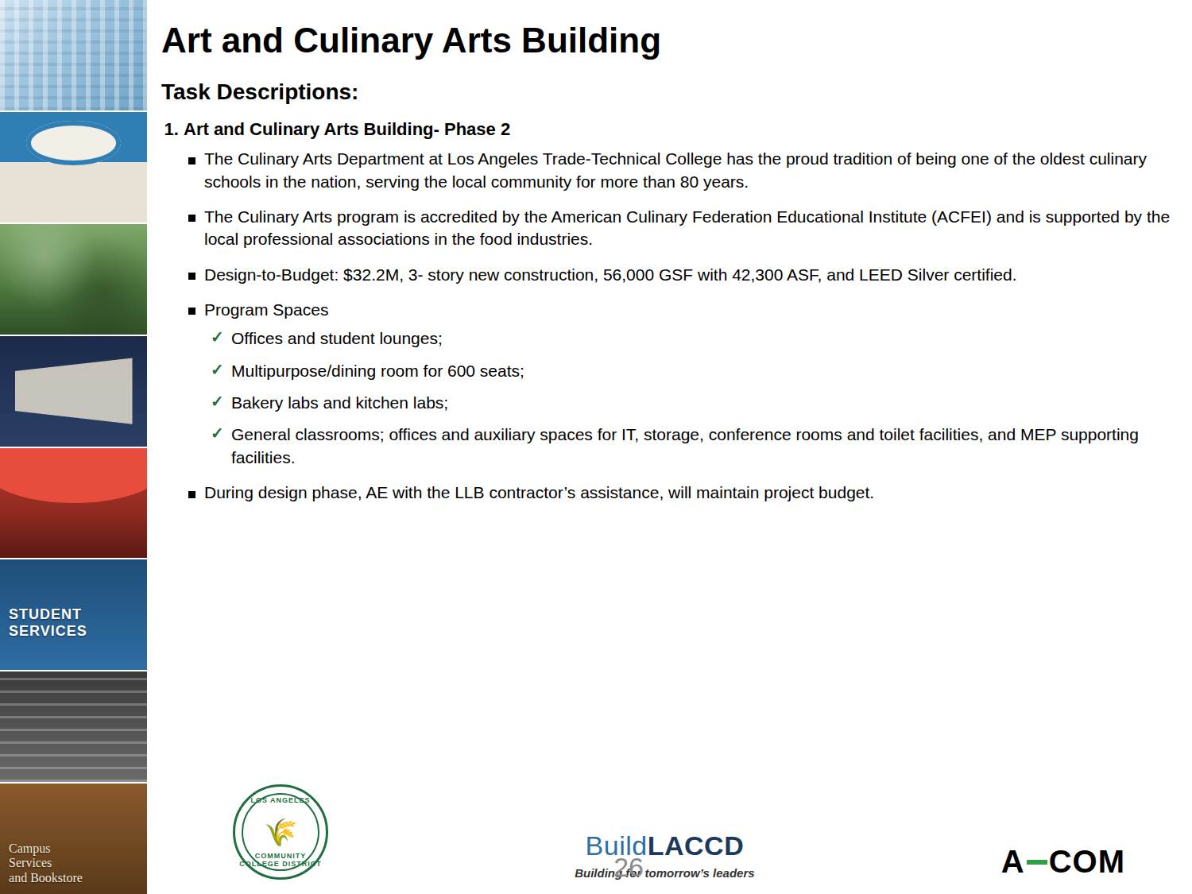Student Services
Campus
Services
and Bookstore
Art and Culinary Arts Building
Task Descriptions:
Art and Culinary Arts Building- Phase 2
The Culinary Arts Department at Los Angeles Trade-Technical College has the proud tradition of being one of the oldest culinary schools in the nation, serving the local community for more than 80 years.
The Culinary Arts program is accredited by the American Culinary Federation Educational Institute (ACFEI) and is supported by the local professional associations in the food industries.
Design-to-Budget: $32.2M, 3- story new construction, 56,000 GSF with 42,300 ASF, and LEED Silver certified.
Program Spaces
Offices and student lounges;
Multipurpose/dining room for 600 seats;
Bakery labs and kitchen labs;
General classrooms; offices and auxiliary spaces for IT, storage, conference rooms and toilet facilities, and MEP supporting facilities.
During design phase, AE with the LLB contractor’s assistance, will maintain project budget.
Los Angeles
🌾
Community College District
Build LACCD
Building for tomorrow’s leaders
A COM
26